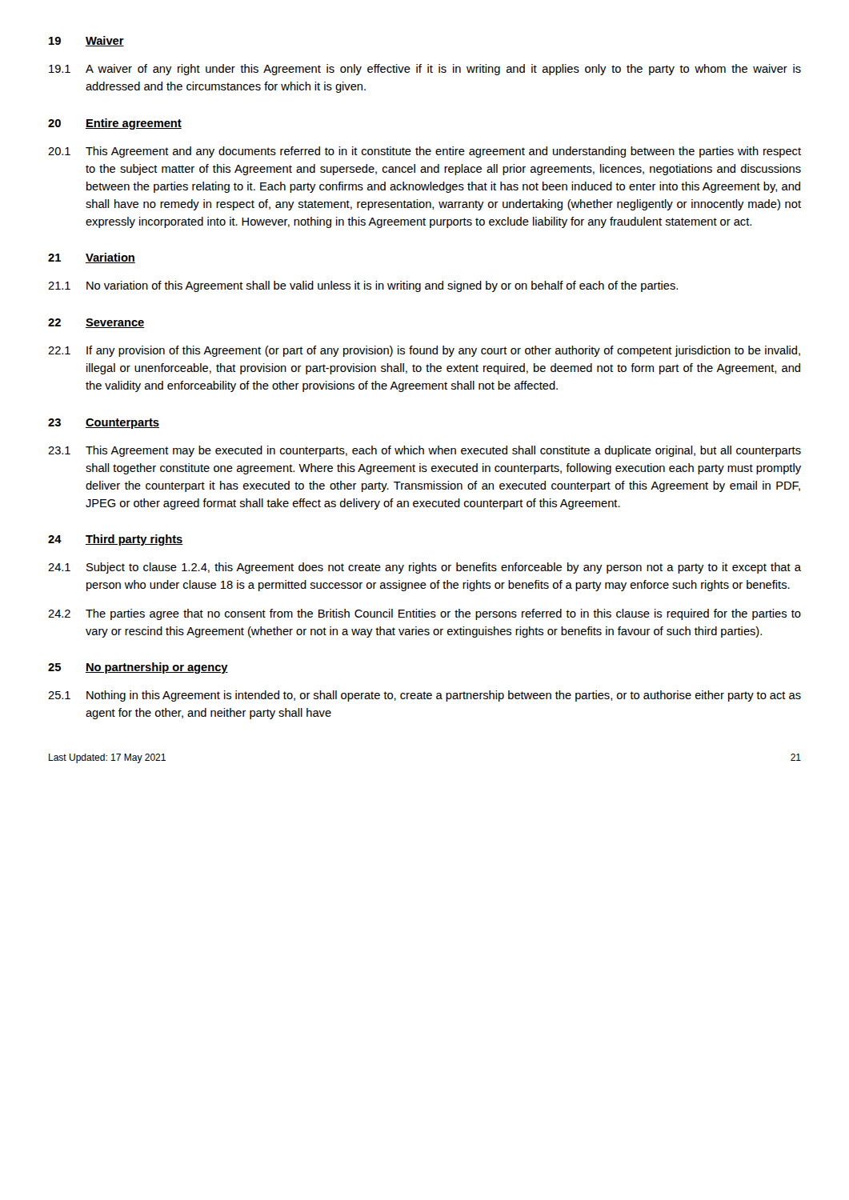19 Waiver
19.1 A waiver of any right under this Agreement is only effective if it is in writing and it applies only to the party to whom the waiver is addressed and the circumstances for which it is given.
20 Entire agreement
20.1 This Agreement and any documents referred to in it constitute the entire agreement and understanding between the parties with respect to the subject matter of this Agreement and supersede, cancel and replace all prior agreements, licences, negotiations and discussions between the parties relating to it. Each party confirms and acknowledges that it has not been induced to enter into this Agreement by, and shall have no remedy in respect of, any statement, representation, warranty or undertaking (whether negligently or innocently made) not expressly incorporated into it. However, nothing in this Agreement purports to exclude liability for any fraudulent statement or act.
21 Variation
21.1 No variation of this Agreement shall be valid unless it is in writing and signed by or on behalf of each of the parties.
22 Severance
22.1 If any provision of this Agreement (or part of any provision) is found by any court or other authority of competent jurisdiction to be invalid, illegal or unenforceable, that provision or part-provision shall, to the extent required, be deemed not to form part of the Agreement, and the validity and enforceability of the other provisions of the Agreement shall not be affected.
23 Counterparts
23.1 This Agreement may be executed in counterparts, each of which when executed shall constitute a duplicate original, but all counterparts shall together constitute one agreement. Where this Agreement is executed in counterparts, following execution each party must promptly deliver the counterpart it has executed to the other party. Transmission of an executed counterpart of this Agreement by email in PDF, JPEG or other agreed format shall take effect as delivery of an executed counterpart of this Agreement.
24 Third party rights
24.1 Subject to clause 1.2.4, this Agreement does not create any rights or benefits enforceable by any person not a party to it except that a person who under clause 18 is a permitted successor or assignee of the rights or benefits of a party may enforce such rights or benefits.
24.2 The parties agree that no consent from the British Council Entities or the persons referred to in this clause is required for the parties to vary or rescind this Agreement (whether or not in a way that varies or extinguishes rights or benefits in favour of such third parties).
25 No partnership or agency
25.1 Nothing in this Agreement is intended to, or shall operate to, create a partnership between the parties, or to authorise either party to act as agent for the other, and neither party shall have
Last Updated: 17 May 2021
21